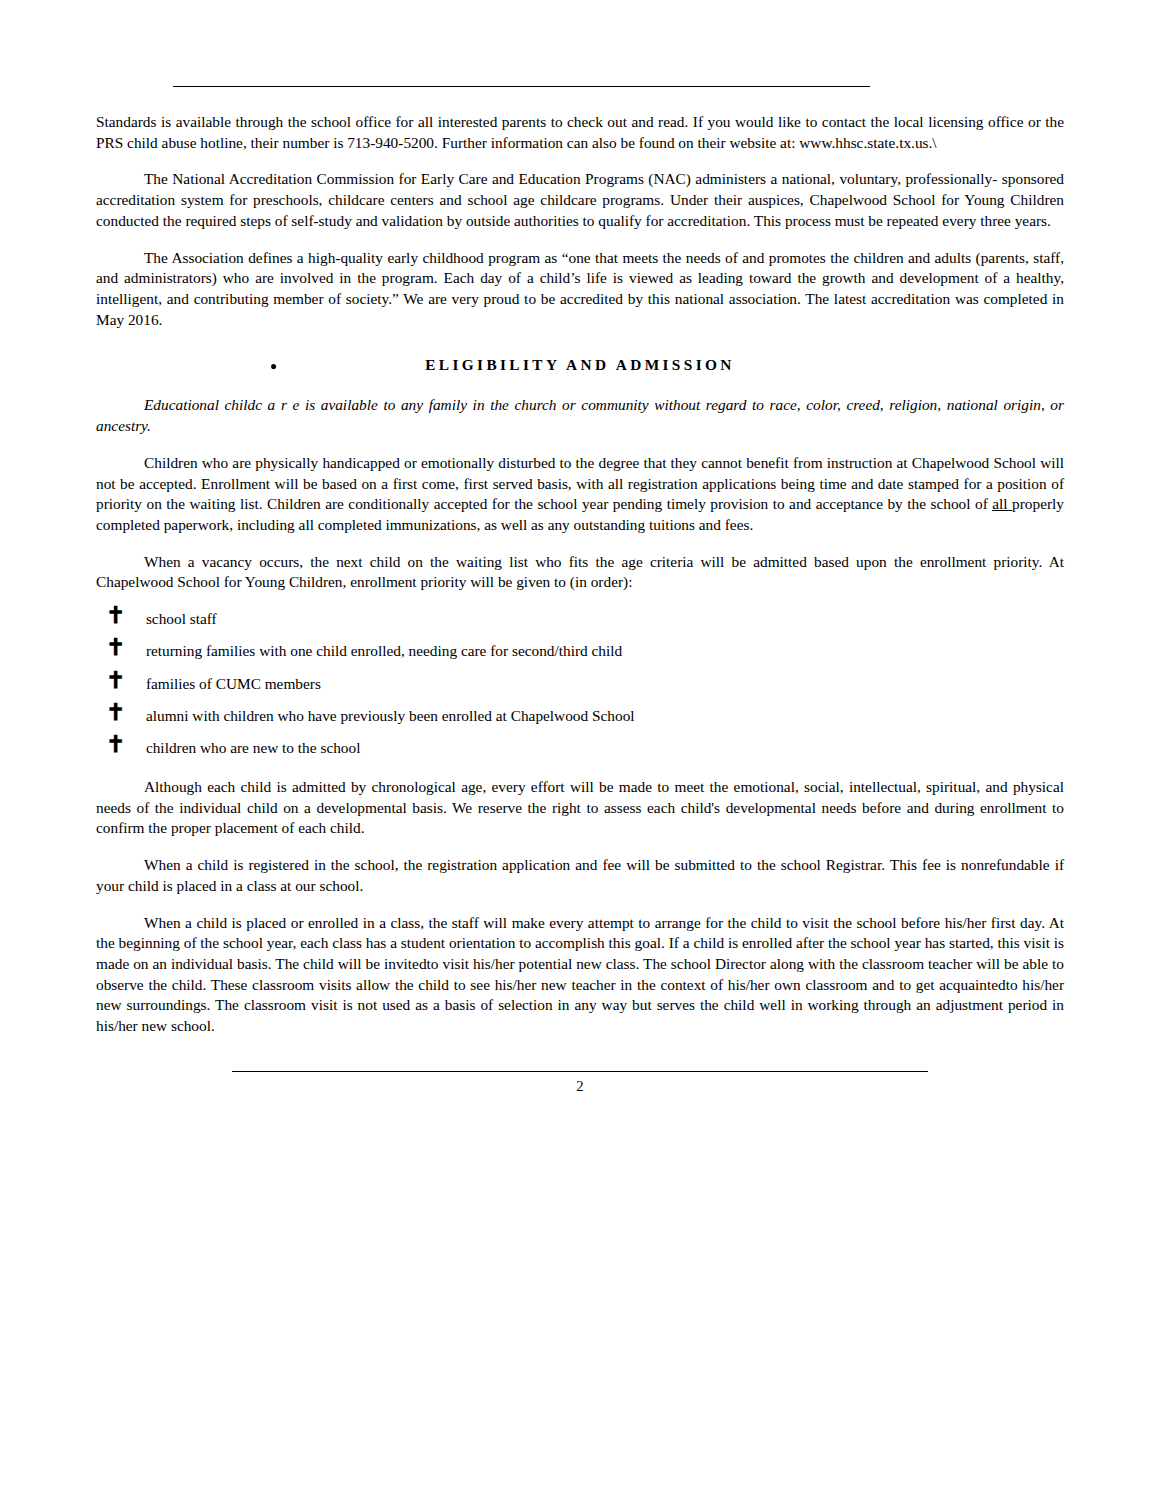Standards is available through the school office for all interested parents to check out and read. If you would like to contact the local licensing office or the PRS child abuse hotline, their number is 713-940-5200. Further information can also be found on their website at: www.hhsc.state.tx.us.\
The National Accreditation Commission for Early Care and Education Programs (NAC) administers a national, voluntary, professionally- sponsored accreditation system for preschools, childcare centers and school age childcare programs. Under their auspices, Chapelwood School for Young Children conducted the required steps of self-study and validation by outside authorities to qualify for accreditation. This process must be repeated every three years.
The Association defines a high-quality early childhood program as “one that meets the needs of and promotes the children and adults (parents, staff, and administrators) who are involved in the program. Each day of a child’s life is viewed as leading toward the growth and development of a healthy, intelligent, and contributing member of society.” We are very proud to be accredited by this national association. The latest accreditation was completed in May 2016.
Eligibility and Admission
Educational childc a r e is available to any family in the church or community without regard to race, color, creed, religion, national origin, or ancestry.
Children who are physically handicapped or emotionally disturbed to the degree that they cannot benefit from instruction at Chapelwood School will not be accepted. Enrollment will be based on a first come, first served basis, with all registration applications being time and date stamped for a position of priority on the waiting list. Children are conditionally accepted for the school year pending timely provision to and acceptance by the school of all properly completed paperwork, including all completed immunizations, as well as any outstanding tuitions and fees.
When a vacancy occurs, the next child on the waiting list who fits the age criteria will be admitted based upon the enrollment priority. At Chapelwood School for Young Children, enrollment priority will be given to (in order):
school staff
returning families with one child enrolled, needing care for second/third child
families of CUMC members
alumni with children who have previously been enrolled at Chapelwood School
children who are new to the school
Although each child is admitted by chronological age, every effort will be made to meet the emotional, social, intellectual, spiritual, and physical needs of the individual child on a developmental basis. We reserve the right to assess each child's developmental needs before and during enrollment to confirm the proper placement of each child.
When a child is registered in the school, the registration application and fee will be submitted to the school Registrar. This fee is nonrefundable if your child is placed in a class at our school.
When a child is placed or enrolled in a class, the staff will make every attempt to arrange for the child to visit the school before his/her first day. At the beginning of the school year, each class has a student orientation to accomplish this goal. If a child is enrolled after the school year has started, this visit is made on an individual basis. The child will be invitedto visit his/her potential new class. The school Director along with the classroom teacher will be able to observe the child. These classroom visits allow the child to see his/her new teacher in the context of his/her own classroom and to get acquaintedto his/her new surroundings. The classroom visit is not used as a basis of selection in any way but serves the child well in working through an adjustment period in his/her new school.
2